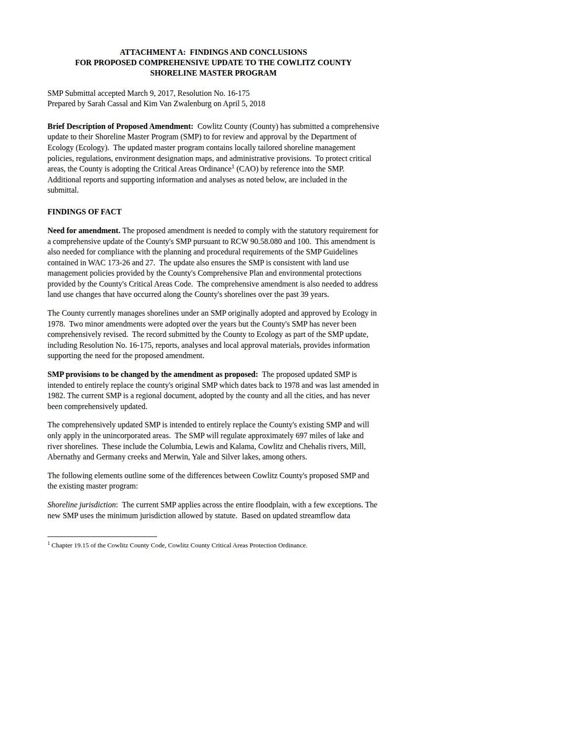Attachment A: Findings and Conclusions
for Proposed Comprehensive Update to the Cowlitz County
Shoreline Master Program
SMP Submittal accepted March 9, 2017, Resolution No. 16-175
Prepared by Sarah Cassal and Kim Van Zwalenburg on April 5, 2018
Brief Description of Proposed Amendment: Cowlitz County (County) has submitted a comprehensive update to their Shoreline Master Program (SMP) to for review and approval by the Department of Ecology (Ecology). The updated master program contains locally tailored shoreline management policies, regulations, environment designation maps, and administrative provisions. To protect critical areas, the County is adopting the Critical Areas Ordinance1 (CAO) by reference into the SMP. Additional reports and supporting information and analyses as noted below, are included in the submittal.
Findings of Fact
Need for amendment. The proposed amendment is needed to comply with the statutory requirement for a comprehensive update of the County's SMP pursuant to RCW 90.58.080 and 100. This amendment is also needed for compliance with the planning and procedural requirements of the SMP Guidelines contained in WAC 173-26 and 27. The update also ensures the SMP is consistent with land use management policies provided by the County's Comprehensive Plan and environmental protections provided by the County's Critical Areas Code. The comprehensive amendment is also needed to address land use changes that have occurred along the County's shorelines over the past 39 years.
The County currently manages shorelines under an SMP originally adopted and approved by Ecology in 1978. Two minor amendments were adopted over the years but the County's SMP has never been comprehensively revised. The record submitted by the County to Ecology as part of the SMP update, including Resolution No. 16-175, reports, analyses and local approval materials, provides information supporting the need for the proposed amendment.
SMP provisions to be changed by the amendment as proposed: The proposed updated SMP is intended to entirely replace the county's original SMP which dates back to 1978 and was last amended in 1982. The current SMP is a regional document, adopted by the county and all the cities, and has never been comprehensively updated.
The comprehensively updated SMP is intended to entirely replace the County's existing SMP and will only apply in the unincorporated areas. The SMP will regulate approximately 697 miles of lake and river shorelines. These include the Columbia, Lewis and Kalama, Cowlitz and Chehalis rivers, Mill, Abernathy and Germany creeks and Merwin, Yale and Silver lakes, among others.
The following elements outline some of the differences between Cowlitz County's proposed SMP and the existing master program:
Shoreline jurisdiction: The current SMP applies across the entire floodplain, with a few exceptions. The new SMP uses the minimum jurisdiction allowed by statute. Based on updated streamflow data
1 Chapter 19.15 of the Cowlitz County Code, Cowlitz County Critical Areas Protection Ordinance.